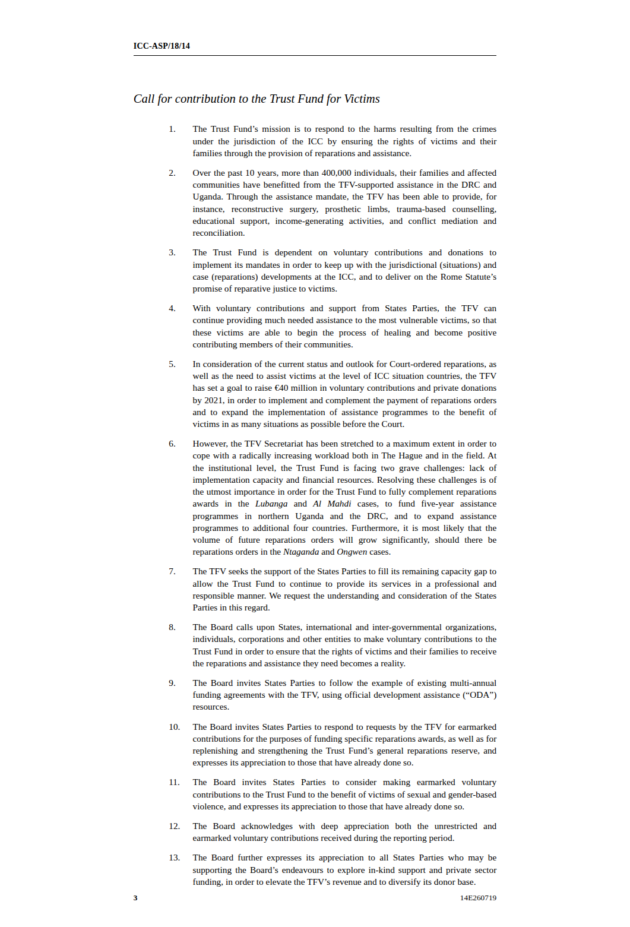ICC-ASP/18/14
Call for contribution to the Trust Fund for Victims
1. The Trust Fund’s mission is to respond to the harms resulting from the crimes under the jurisdiction of the ICC by ensuring the rights of victims and their families through the provision of reparations and assistance.
2. Over the past 10 years, more than 400,000 individuals, their families and affected communities have benefitted from the TFV-supported assistance in the DRC and Uganda. Through the assistance mandate, the TFV has been able to provide, for instance, reconstructive surgery, prosthetic limbs, trauma-based counselling, educational support, income-generating activities, and conflict mediation and reconciliation.
3. The Trust Fund is dependent on voluntary contributions and donations to implement its mandates in order to keep up with the jurisdictional (situations) and case (reparations) developments at the ICC, and to deliver on the Rome Statute’s promise of reparative justice to victims.
4. With voluntary contributions and support from States Parties, the TFV can continue providing much needed assistance to the most vulnerable victims, so that these victims are able to begin the process of healing and become positive contributing members of their communities.
5. In consideration of the current status and outlook for Court-ordered reparations, as well as the need to assist victims at the level of ICC situation countries, the TFV has set a goal to raise €40 million in voluntary contributions and private donations by 2021, in order to implement and complement the payment of reparations orders and to expand the implementation of assistance programmes to the benefit of victims in as many situations as possible before the Court.
6. However, the TFV Secretariat has been stretched to a maximum extent in order to cope with a radically increasing workload both in The Hague and in the field. At the institutional level, the Trust Fund is facing two grave challenges: lack of implementation capacity and financial resources. Resolving these challenges is of the utmost importance in order for the Trust Fund to fully complement reparations awards in the Lubanga and Al Mahdi cases, to fund five-year assistance programmes in northern Uganda and the DRC, and to expand assistance programmes to additional four countries. Furthermore, it is most likely that the volume of future reparations orders will grow significantly, should there be reparations orders in the Ntaganda and Ongwen cases.
7. The TFV seeks the support of the States Parties to fill its remaining capacity gap to allow the Trust Fund to continue to provide its services in a professional and responsible manner. We request the understanding and consideration of the States Parties in this regard.
8. The Board calls upon States, international and inter-governmental organizations, individuals, corporations and other entities to make voluntary contributions to the Trust Fund in order to ensure that the rights of victims and their families to receive the reparations and assistance they need becomes a reality.
9. The Board invites States Parties to follow the example of existing multi-annual funding agreements with the TFV, using official development assistance (“ODA”) resources.
10. The Board invites States Parties to respond to requests by the TFV for earmarked contributions for the purposes of funding specific reparations awards, as well as for replenishing and strengthening the Trust Fund’s general reparations reserve, and expresses its appreciation to those that have already done so.
11. The Board invites States Parties to consider making earmarked voluntary contributions to the Trust Fund to the benefit of victims of sexual and gender-based violence, and expresses its appreciation to those that have already done so.
12. The Board acknowledges with deep appreciation both the unrestricted and earmarked voluntary contributions received during the reporting period.
13. The Board further expresses its appreciation to all States Parties who may be supporting the Board’s endeavours to explore in-kind support and private sector funding, in order to elevate the TFV’s revenue and to diversify its donor base.
3 14E260719